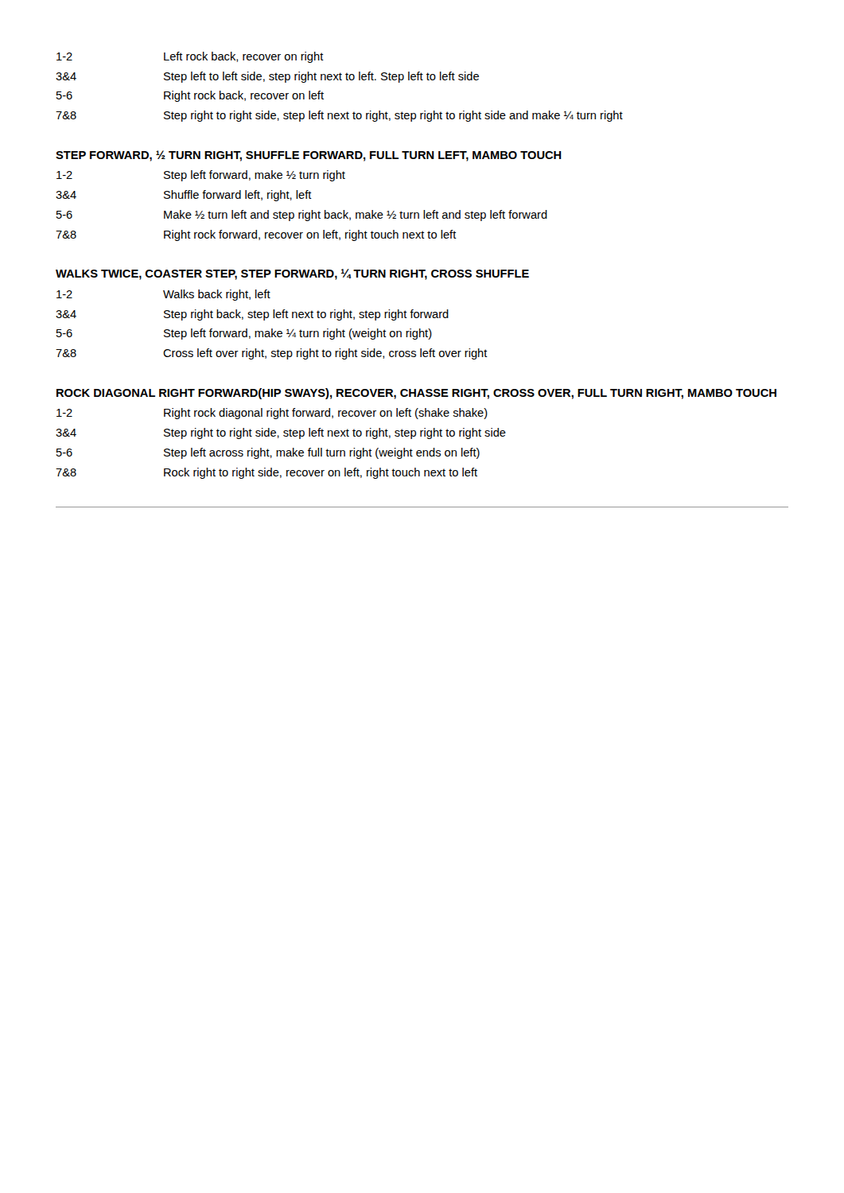| 1-2 | Left rock back, recover on right |
| 3&4 | Step left to left side, step right next to left. Step left to left side |
| 5-6 | Right rock back, recover on left |
| 7&8 | Step right to right side, step left next to right, step right to right side and make ¼ turn right |
STEP FORWARD, ½ TURN RIGHT, SHUFFLE FORWARD, FULL TURN LEFT, MAMBO TOUCH
| 1-2 | Step left forward, make ½ turn right |
| 3&4 | Shuffle forward left, right, left |
| 5-6 | Make ½ turn left and step right back, make ½ turn left and step left forward |
| 7&8 | Right rock forward, recover on left, right touch next to left |
WALKS TWICE, COASTER STEP, STEP FORWARD, ¼ TURN RIGHT, CROSS SHUFFLE
| 1-2 | Walks back right, left |
| 3&4 | Step right back, step left next to right, step right forward |
| 5-6 | Step left forward, make ¼ turn right (weight on right) |
| 7&8 | Cross left over right, step right to right side, cross left over right |
ROCK DIAGONAL RIGHT FORWARD(HIP SWAYS), RECOVER, CHASSE RIGHT, CROSS OVER, FULL TURN RIGHT, MAMBO TOUCH
| 1-2 | Right rock diagonal right forward, recover on left (shake shake) |
| 3&4 | Step right to right side, step left next to right, step right to right side |
| 5-6 | Step left across right, make full turn right (weight ends on left) |
| 7&8 | Rock right to right side, recover on left, right touch next to left |